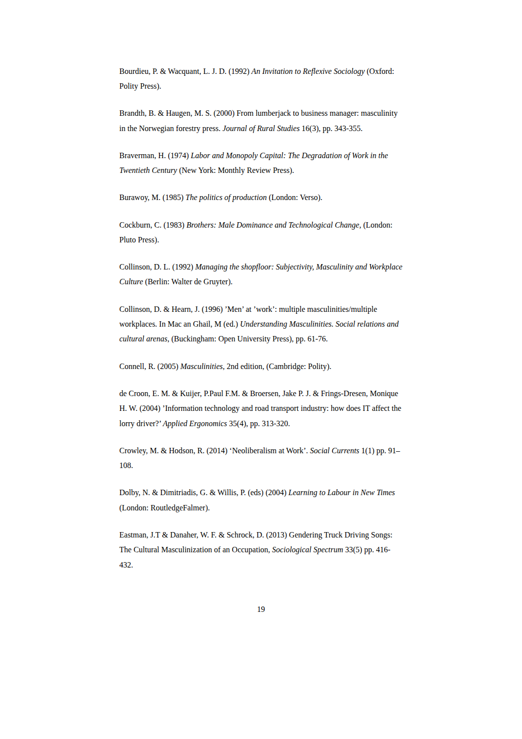Bourdieu, P. & Wacquant, L. J. D. (1992) An Invitation to Reflexive Sociology (Oxford: Polity Press).
Brandth, B. & Haugen, M. S. (2000) From lumberjack to business manager: masculinity in the Norwegian forestry press. Journal of Rural Studies 16(3), pp. 343-355.
Braverman, H. (1974) Labor and Monopoly Capital: The Degradation of Work in the Twentieth Century (New York: Monthly Review Press).
Burawoy, M. (1985) The politics of production (London: Verso).
Cockburn, C. (1983) Brothers: Male Dominance and Technological Change, (London: Pluto Press).
Collinson, D. L. (1992) Managing the shopfloor: Subjectivity, Masculinity and Workplace Culture (Berlin: Walter de Gruyter).
Collinson, D. & Hearn, J. (1996) ’Men’ at ’work’: multiple masculinities/multiple workplaces. In Mac an Ghail, M (ed.) Understanding Masculinities. Social relations and cultural arenas, (Buckingham: Open University Press), pp. 61-76.
Connell, R. (2005) Masculinities, 2nd edition, (Cambridge: Polity).
de Croon, E. M. & Kuijer, P.Paul F.M. & Broersen, Jake P. J. & Frings-Dresen, Monique H. W. (2004) ’Information technology and road transport industry: how does IT affect the lorry driver?’ Applied Ergonomics 35(4), pp. 313-320.
Crowley, M. & Hodson, R. (2014) ‘Neoliberalism at Work’. Social Currents 1(1) pp. 91–108.
Dolby, N. & Dimitriadis, G. & Willis, P. (eds) (2004) Learning to Labour in New Times (London: RoutledgeFalmer).
Eastman, J.T & Danaher, W. F. & Schrock, D. (2013) Gendering Truck Driving Songs: The Cultural Masculinization of an Occupation, Sociological Spectrum 33(5) pp. 416-432.
19